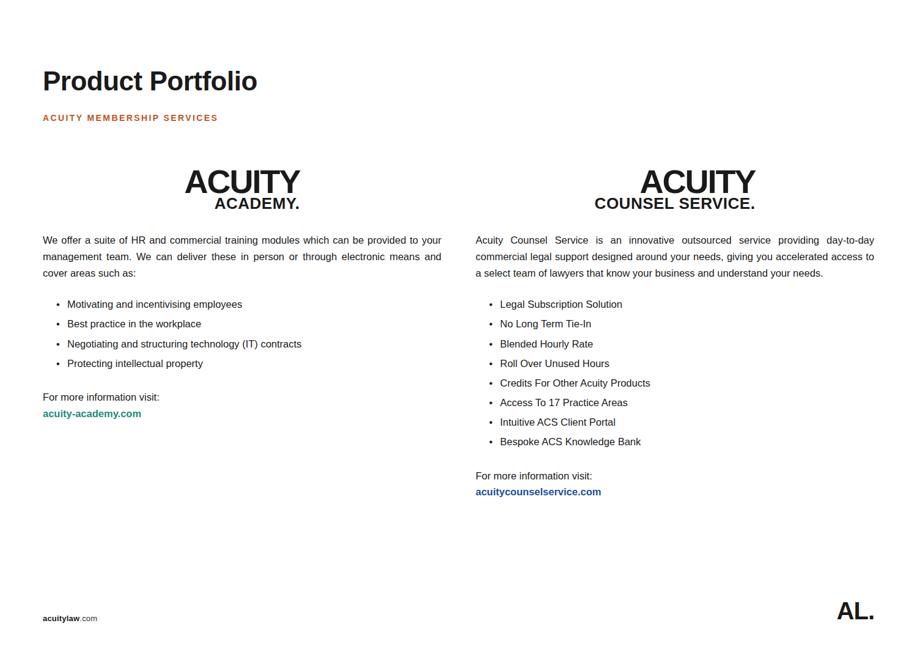Product Portfolio
Acuity Membership Services
Acuity Academy.
We offer a suite of HR and commercial training modules which can be provided to your management team. We can deliver these in person or through electronic means and cover areas such as:
Motivating and incentivising employees
Best practice in the workplace
Negotiating and structuring technology (IT) contracts
Protecting intellectual property
For more information visit:
acuity-academy.com
Acuity Counsel Service.
Acuity Counsel Service is an innovative outsourced service providing day-to-day commercial legal support designed around your needs, giving you accelerated access to a select team of lawyers that know your business and understand your needs.
Legal Subscription Solution
No Long Term Tie-In
Blended Hourly Rate
Roll Over Unused Hours
Credits For Other Acuity Products
Access To 17 Practice Areas
Intuitive ACS Client Portal
Bespoke ACS Knowledge Bank
For more information visit:
acuitycounselservice.com
acuitylaw.com
AL.